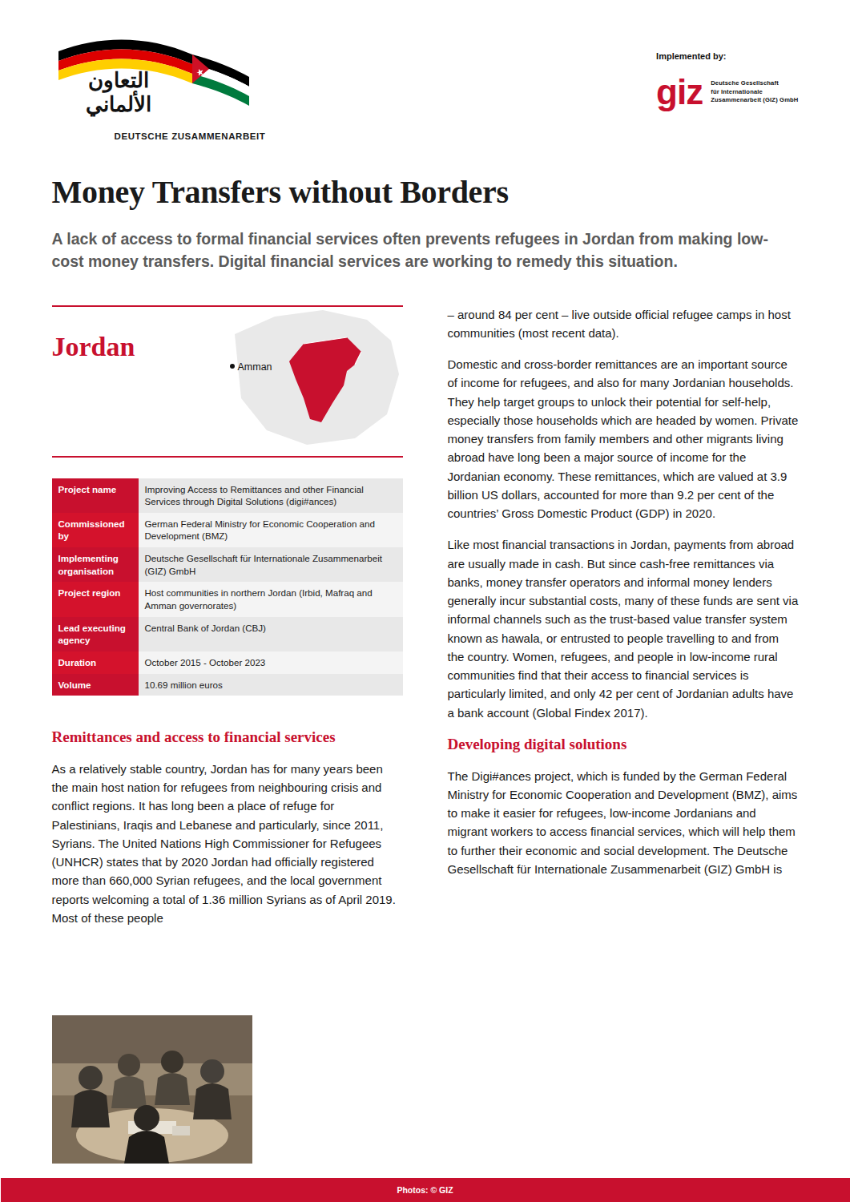التعاون
الألماني
DEUTSCHE ZUSAMMENARBEIT
Implemented by:
giz
Deutsche Gesellschaft
für Internationale
Zusammenarbeit (GIZ) GmbH
Money Transfers without Borders
A lack of access to formal financial services often prevents refugees in Jordan from making low-cost money transfers. Digital financial services are working to remedy this situation.
Jordan
Amman
| Project name | Improving Access to Remittances and other Financial Services through Digital Solutions (digi#ances) |
| Commissioned by | German Federal Ministry for Economic Cooperation and Development (BMZ) |
| Implementing organisation | Deutsche Gesellschaft für Internationale Zusammenarbeit (GIZ) GmbH |
| Project region | Host communities in northern Jordan (Irbid, Mafraq and Amman governorates) |
| Lead executing agency | Central Bank of Jordan (CBJ) |
| Duration | October 2015 - October 2023 |
| Volume | 10.69 million euros |
Remittances and access to financial services
As a relatively stable country, Jordan has for many years been the main host nation for refugees from neighbouring crisis and conflict regions. It has long been a place of refuge for Palestinians, Iraqis and Lebanese and particularly, since 2011, Syrians. The United Nations High Commissioner for Refugees (UNHCR) states that by 2020 Jordan had officially registered more than 660,000 Syrian refugees, and the local government reports welcoming a total of 1.36 million Syrians as of April 2019. Most of these people
– around 84 per cent – live outside official refugee camps in host communities (most recent data).
Domestic and cross-border remittances are an important source of income for refugees, and also for many Jordanian households. They help target groups to unlock their potential for self-help, especially those households which are headed by women. Private money transfers from family members and other migrants living abroad have long been a major source of income for the Jordanian economy. These remittances, which are valued at 3.9 billion US dollars, accounted for more than 9.2 per cent of the countries’ Gross Domestic Product (GDP) in 2020.
Like most financial transactions in Jordan, payments from abroad are usually made in cash. But since cash-free remittances via banks, money transfer operators and informal money lenders generally incur substantial costs, many of these funds are sent via informal channels such as the trust-based value transfer system known as hawala, or entrusted to people travelling to and from the country. Women, refugees, and people in low-income rural communities find that their access to financial services is particularly limited, and only 42 per cent of Jordanian adults have a bank account (Global Findex 2017).
Developing digital solutions
The Digi#ances project, which is funded by the German Federal Ministry for Economic Cooperation and Development (BMZ), aims to make it easier for refugees, low-income Jordanians and migrant workers to access financial services, which will help them to further their economic and social development. The Deutsche Gesellschaft für Internationale Zusammenarbeit (GIZ) GmbH is
Photos: © GIZ